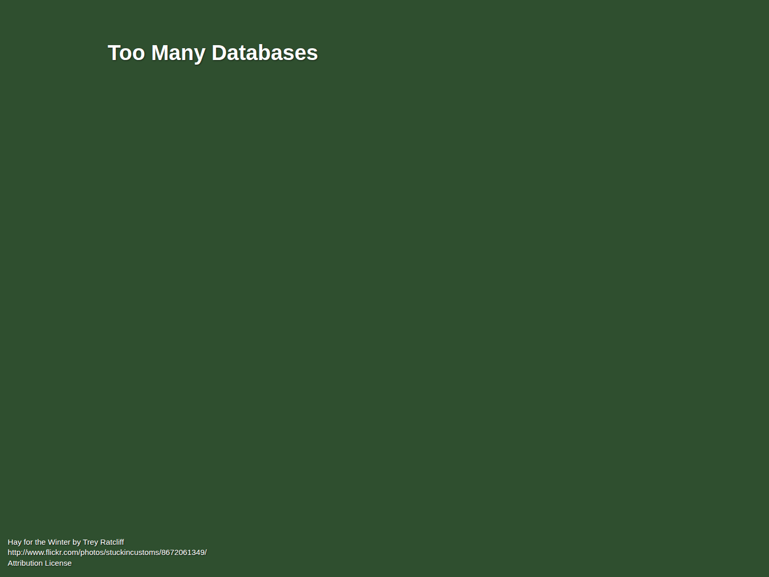Too Many Databases
Hay for the Winter by Trey Ratcliff
http://www.flickr.com/photos/stuckincustoms/8672061349/
Attribution License